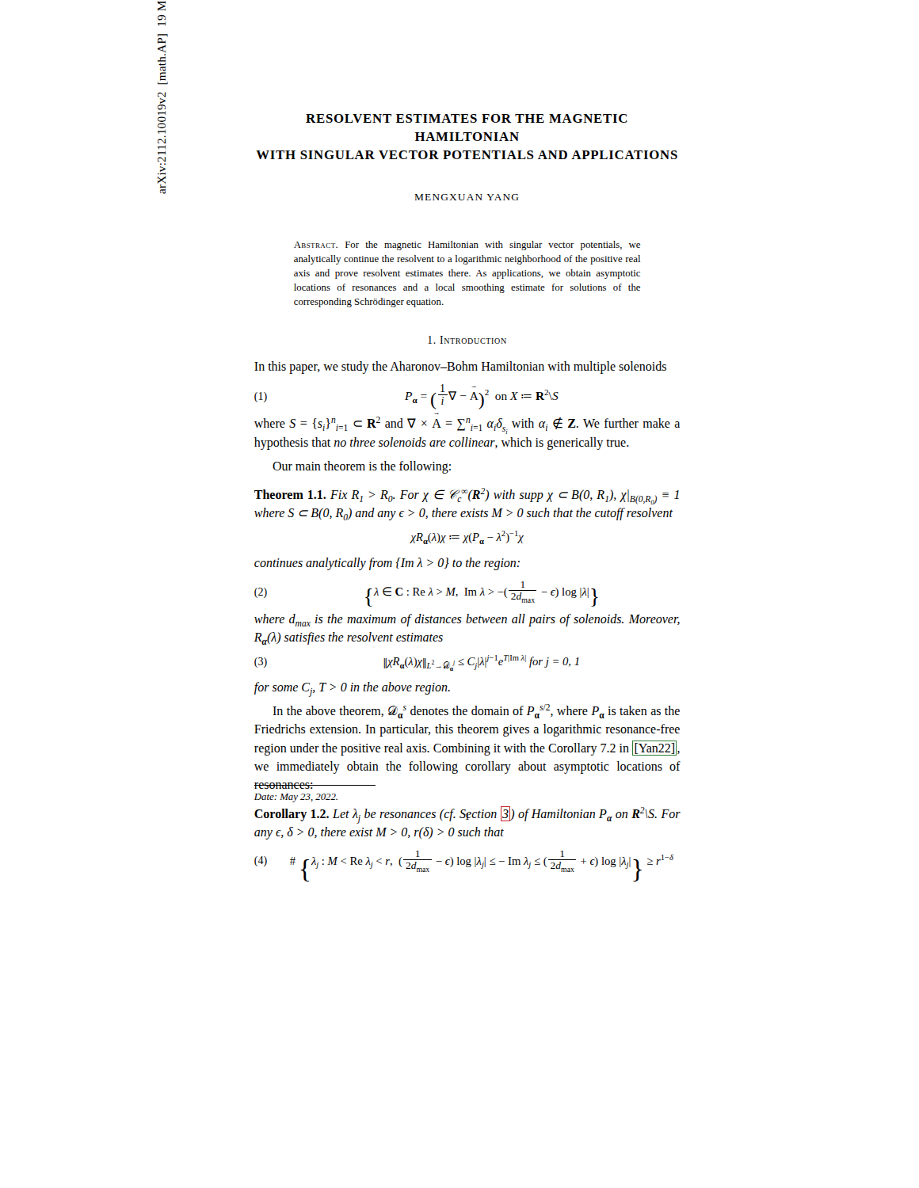arXiv:2112.10019v2 [math.AP] 19 May 2022
Resolvent estimates for the magnetic Hamiltonian
with singular vector potentials and applications
Mengxuan Yang
Abstract. For the magnetic Hamiltonian with singular vector potentials, we analytically continue the resolvent to a logarithmic neighborhood of the positive real axis and prove resolvent estimates there. As applications, we obtain asymptotic locations of resonances and a local smoothing estimate for solutions of the corresponding Schrödinger equation.
1. Introduction
In this paper, we study the Aharonov–Bohm Hamiltonian with multiple solenoids
(1)
Pα = (1 i∇ − A)2 on X ≔ R2\S
where S = {si}ni=1 ⊂ R2 and ∇ × A = ∑ni=1 αiδsi with αi ∉ Z. We further make a hypothesis that no three solenoids are collinear, which is generically true.
Our main theorem is the following:
Theorem 1.1. Fix R1 > R0. For χ ∈ 𝒞c∞(R2) with supp χ ⊂ B(0, R1), χ|B(0,R0) ≡ 1 where S ⊂ B(0, R0) and any ϵ > 0, there exists M > 0 such that the cutoff resolvent
χRα(λ)χ ≔ χ(Pα − λ2)−1χ
continues analytically from {Im λ > 0} to the region:
(2)
{λ ∈ C : Re λ > M, Im λ > −(12dmax − ϵ) log |λ|}
where dmax is the maximum of distances between all pairs of solenoids. Moreover, Rα(λ) satisfies the resolvent estimates
(3)
‖χRα(λ)χ‖L2→𝒟αj ≤ Cj|λ|j−1eT|Im λ| for j = 0, 1
for some Cj, T > 0 in the above region.
In the above theorem, 𝒟αs denotes the domain of Pαs/2, where Pα is taken as the Friedrichs extension. In particular, this theorem gives a logarithmic resonance-free region under the positive real axis. Combining it with the Corollary 7.2 in [Yan22], we immediately obtain the following corollary about asymptotic locations of resonances:
Corollary 1.2. Let λj be resonances (cf. Section 3) of Hamiltonian Pα on R2\S. For any ϵ, δ > 0, there exist M > 0, r(δ) > 0 such that
(4)
# {λj : M < Re λj < r, (12dmax − ϵ) log |λj| ≤ − Im λj ≤ (12dmax + ϵ) log |λj|} ≥ r1−δ
Date: May 23, 2022.
1